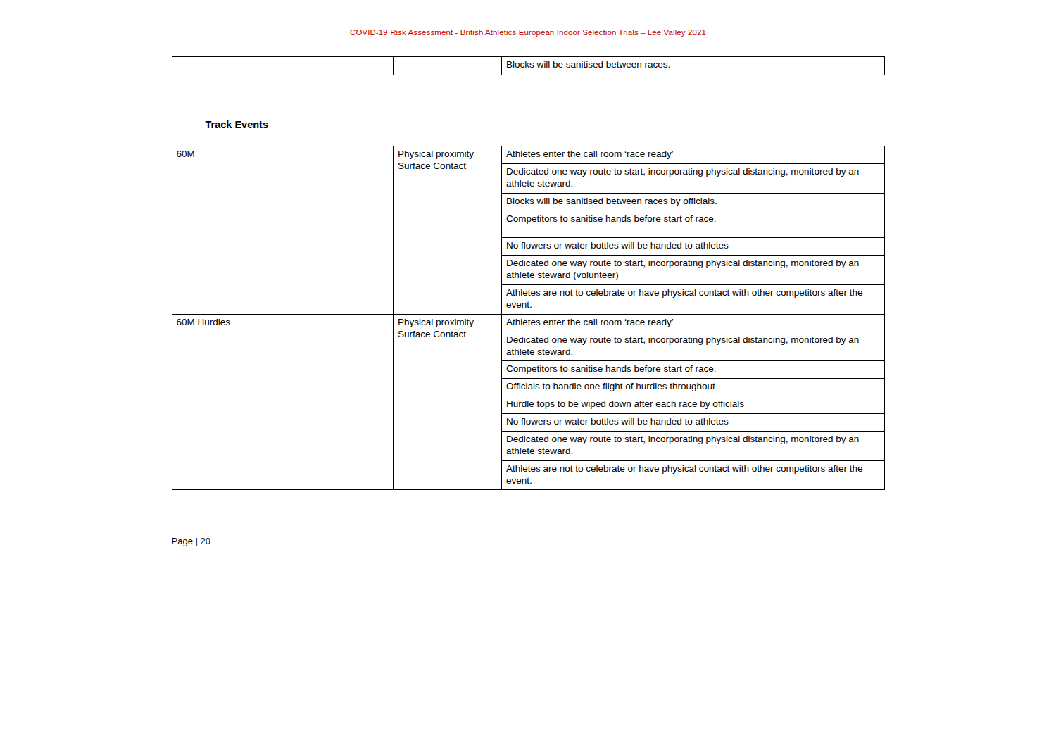COVID-19 Risk Assessment - British Athletics European Indoor Selection Trials – Lee Valley 2021
| | | Blocks will be sanitised between races. |
Track Events
| 60M | Physical proximity Surface Contact | Athletes enter the call room ‘race ready’ |
| Dedicated one way route to start, incorporating physical distancing, monitored by an athlete steward. |
| Blocks will be sanitised between races by officials. |
| Competitors to sanitise hands before start of race. |
| No flowers or water bottles will be handed to athletes |
| Dedicated one way route to start, incorporating physical distancing, monitored by an athlete steward (volunteer) |
| Athletes are not to celebrate or have physical contact with other competitors after the event. |
| 60M Hurdles | Physical proximity Surface Contact | Athletes enter the call room ‘race ready’ |
| Dedicated one way route to start, incorporating physical distancing, monitored by an athlete steward. |
| Competitors to sanitise hands before start of race. |
| Officials to handle one flight of hurdles throughout |
| Hurdle tops to be wiped down after each race by officials |
| No flowers or water bottles will be handed to athletes |
| Dedicated one way route to start, incorporating physical distancing, monitored by an athlete steward. |
| Athletes are not to celebrate or have physical contact with other competitors after the event. |
Page | 20